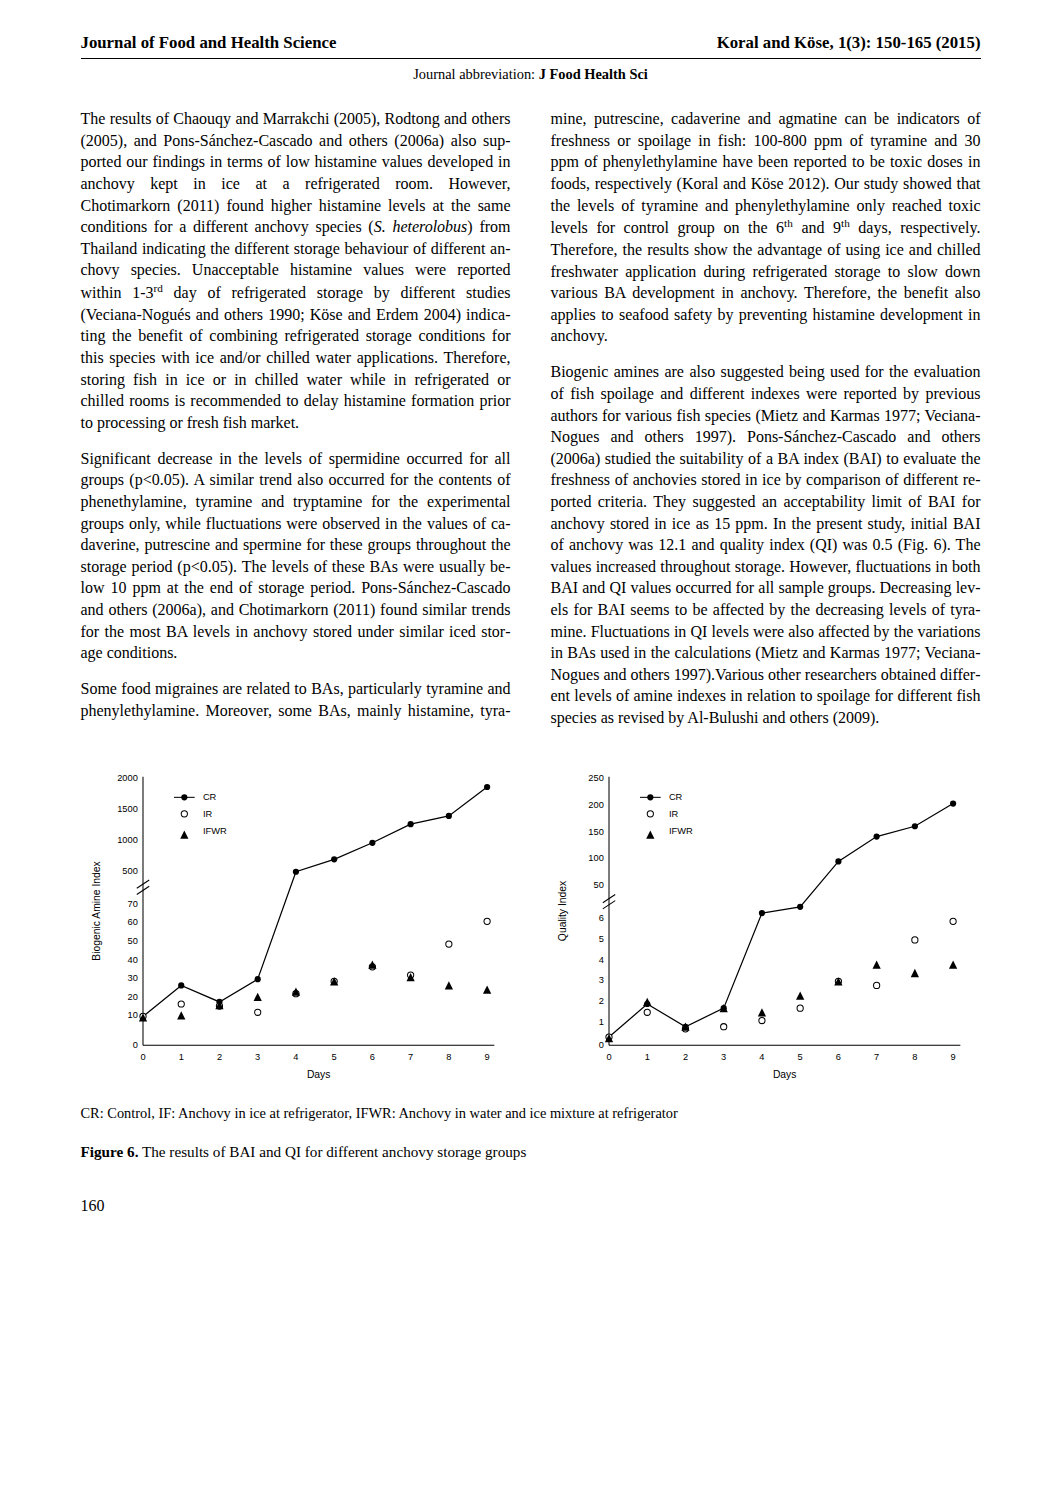Journal of Food and Health Science Koral and Köse, 1(3): 150-165 (2015)
Journal abbreviation: J Food Health Sci
The results of Chaouqy and Marrakchi (2005), Rodtong and others (2005), and Pons-Sánchez-Cascado and others (2006a) also supported our findings in terms of low histamine values developed in anchovy kept in ice at a refrigerated room. However, Chotimarkorn (2011) found higher histamine levels at the same conditions for a different anchovy species (S. heterolobus) from Thailand indicating the different storage behaviour of different anchovy species. Unacceptable histamine values were reported within 1-3rd day of refrigerated storage by different studies (Veciana-Nogués and others 1990; Köse and Erdem 2004) indica-ting the benefit of combining refrigerated storage conditions for this species with ice and/or chilled water applications. Therefore, storing fish in ice or in chilled water while in refrigerated or chilled rooms is recommended to delay histamine formation prior to processing or fresh fish market.
Significant decrease in the levels of spermidine occurred for all groups (p<0.05). A similar trend also occurred for the contents of phenethylamine, tyramine and tryptamine for the experimental groups only, while fluctuations were observed in the values of cadaverine, putrescine and spermine for these groups throughout the storage period (p<0.05). The levels of these BAs were usually below 10 ppm at the end of storage period. Pons-Sánchez-Cascado and others (2006a), and Chotimarkorn (2011) found similar trends for the most BA levels in anchovy stored under similar iced storage conditions.
Some food migraines are related to BAs, particularly tyramine and phenylethylamine. Moreover, some BAs, mainly histamine, tyramine, putrescine, cadaverine and agmatine can be indicators of freshness or spoilage in fish: 100-800 ppm of tyramine and 30 ppm of phenylethylamine have been reported to be toxic doses in foods, respectively (Koral and Köse 2012). Our study showed that the levels of tyramine and phenylethylamine only reached toxic levels for control group on the 6th and 9th days, respectively. Therefore, the results show the advantage of using ice and chilled freshwater application during refrigerated storage to slow down various BA development in anchovy. Therefore, the benefit also applies to seafood safety by preventing histamine development in anchovy.
Biogenic amines are also suggested being used for the evaluation of fish spoilage and different indexes were reported by previous authors for various fish species (Mietz and Karmas 1977; Veciana-Nogues and others 1997). Pons-Sánchez-Cascado and others (2006a) studied the suitability of a BA index (BAI) to evaluate the freshness of anchovies stored in ice by comparison of different reported criteria. They suggested an acceptability limit of BAI for anchovy stored in ice as 15 ppm. In the present study, initial BAI of anchovy was 12.1 and quality index (QI) was 0.5 (Fig. 6). The values increased throughout storage. However, fluctuations in both BAI and QI values occurred for all sample groups. Decreasing levels for BAI seems to be affected by the decreasing levels of tyramine. Fluctuations in QI levels were also affected by the variations in BAs used in the calculations (Mietz and Karmas 1977; Veciana-Nogues and others 1997).Various other researchers obtained different levels of amine indexes in relation to spoilage for different fish species as revised by Al-Bulushi and others (2009).
2000 1500 1000 500 70 60 50 40 30 20 10 0 Biogenic Amine Index 0 1 2 3 4 5 6 7 8 9 Days CR IR IFWR
250 200 150 100 50 6 5 4 3 2 1 0 Quality Index 0 1 2 3 4 5 6 7 8 9 Days CR IR IFWR
CR: Control, IF: Anchovy in ice at refrigerator, IFWR: Anchovy in water and ice mixture at refrigerator
Figure 6. The results of BAI and QI for different anchovy storage groups
160